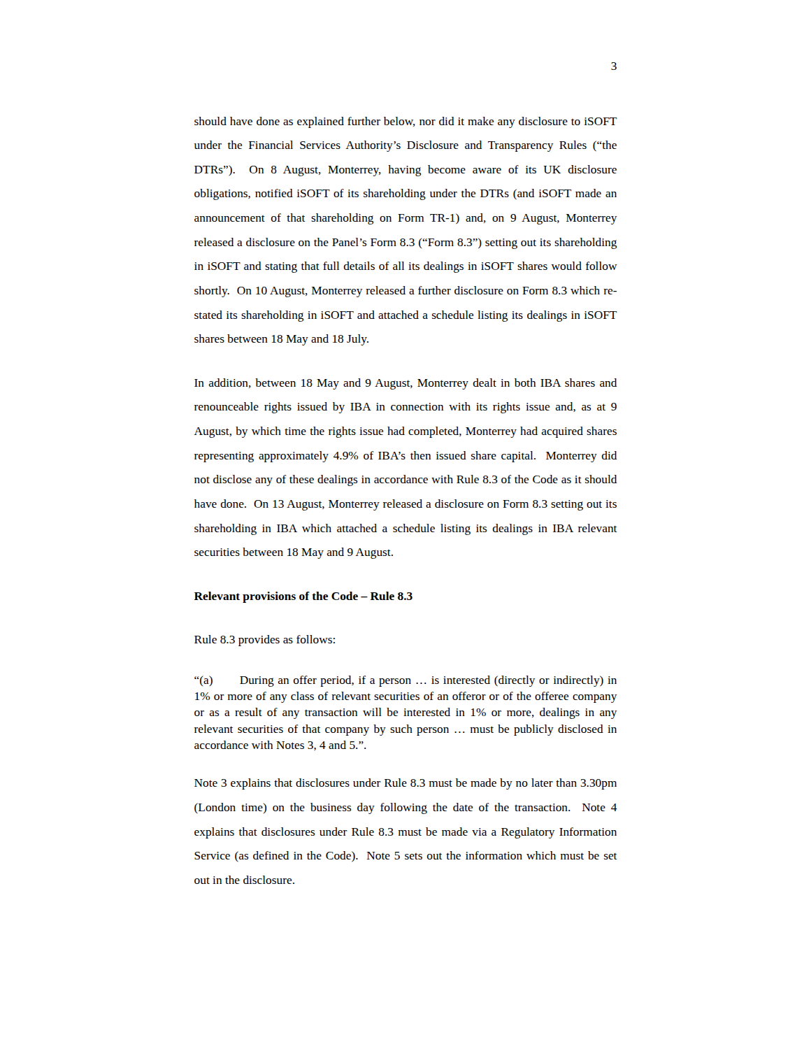3
should have done as explained further below, nor did it make any disclosure to iSOFT under the Financial Services Authority’s Disclosure and Transparency Rules (“the DTRs”). On 8 August, Monterrey, having become aware of its UK disclosure obligations, notified iSOFT of its shareholding under the DTRs (and iSOFT made an announcement of that shareholding on Form TR-1) and, on 9 August, Monterrey released a disclosure on the Panel’s Form 8.3 (“Form 8.3”) setting out its shareholding in iSOFT and stating that full details of all its dealings in iSOFT shares would follow shortly. On 10 August, Monterrey released a further disclosure on Form 8.3 which re-stated its shareholding in iSOFT and attached a schedule listing its dealings in iSOFT shares between 18 May and 18 July.
In addition, between 18 May and 9 August, Monterrey dealt in both IBA shares and renounceable rights issued by IBA in connection with its rights issue and, as at 9 August, by which time the rights issue had completed, Monterrey had acquired shares representing approximately 4.9% of IBA’s then issued share capital. Monterrey did not disclose any of these dealings in accordance with Rule 8.3 of the Code as it should have done. On 13 August, Monterrey released a disclosure on Form 8.3 setting out its shareholding in IBA which attached a schedule listing its dealings in IBA relevant securities between 18 May and 9 August.
Relevant provisions of the Code – Rule 8.3
Rule 8.3 provides as follows:
“(a) During an offer period, if a person … is interested (directly or indirectly) in 1% or more of any class of relevant securities of an offeror or of the offeree company or as a result of any transaction will be interested in 1% or more, dealings in any relevant securities of that company by such person … must be publicly disclosed in accordance with Notes 3, 4 and 5.”.
Note 3 explains that disclosures under Rule 8.3 must be made by no later than 3.30pm (London time) on the business day following the date of the transaction. Note 4 explains that disclosures under Rule 8.3 must be made via a Regulatory Information Service (as defined in the Code). Note 5 sets out the information which must be set out in the disclosure.